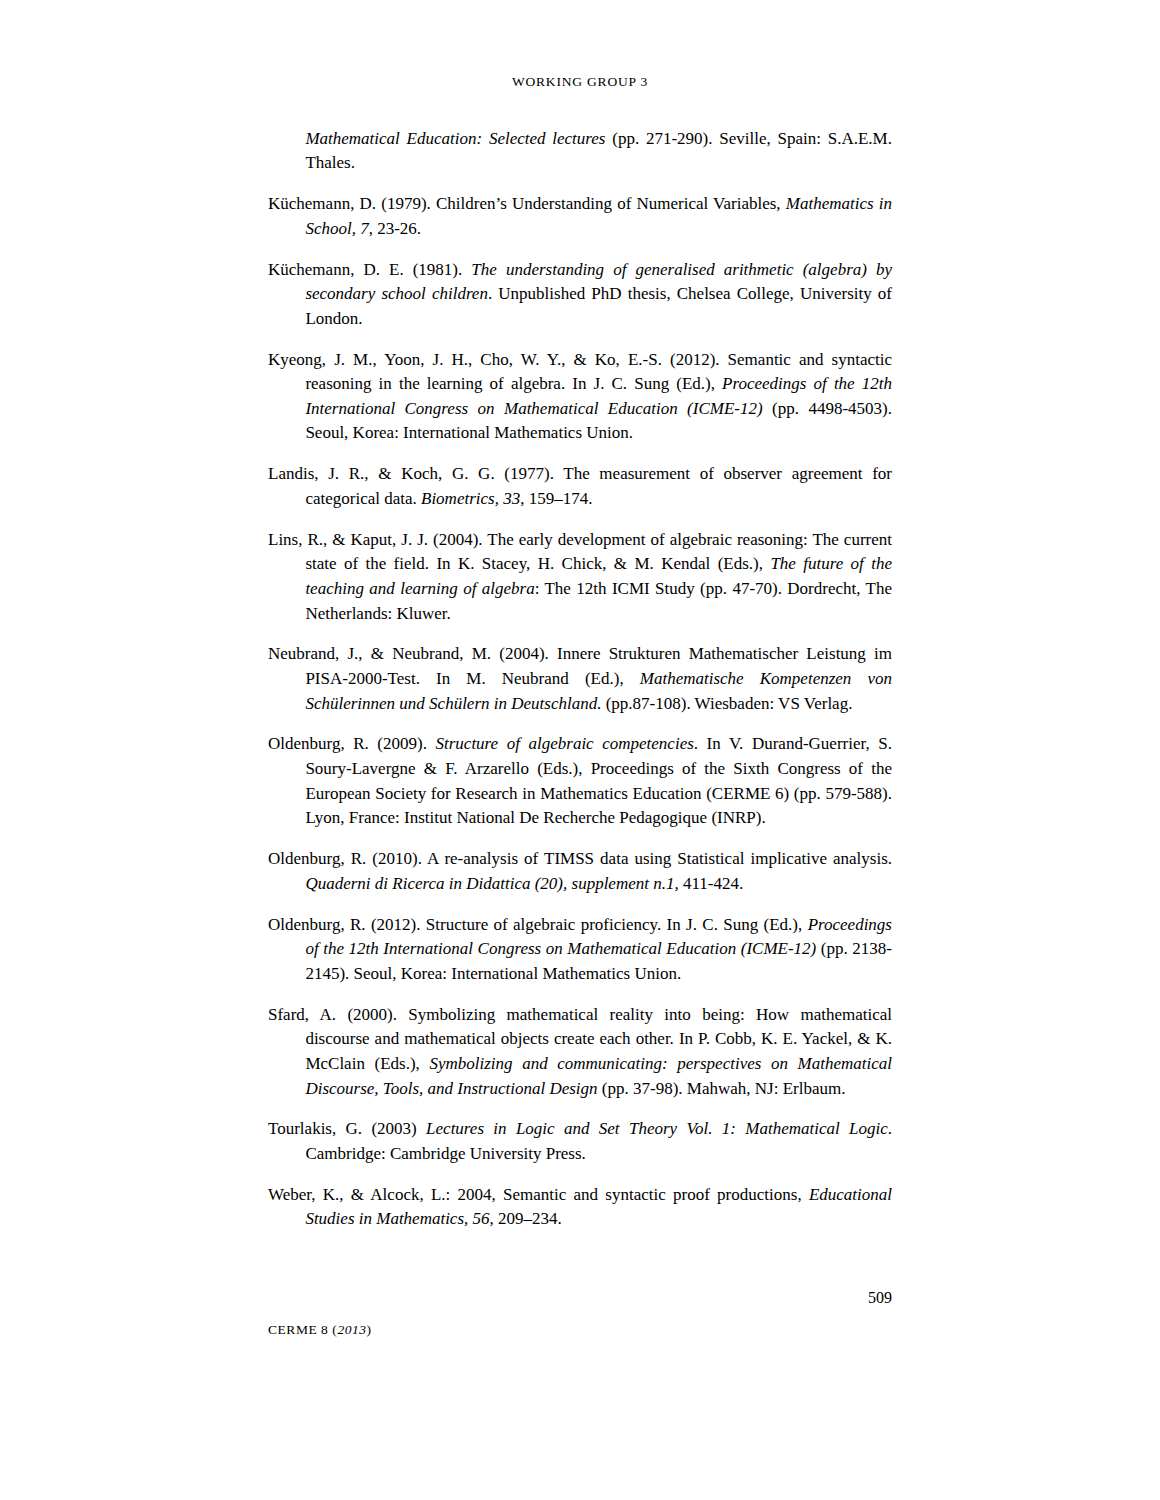WORKING GROUP 3
Mathematical Education: Selected lectures (pp. 271-290). Seville, Spain: S.A.E.M. Thales.
Küchemann, D. (1979). Children’s Understanding of Numerical Variables, Mathematics in School, 7, 23-26.
Küchemann, D. E. (1981). The understanding of generalised arithmetic (algebra) by secondary school children. Unpublished PhD thesis, Chelsea College, University of London.
Kyeong, J. M., Yoon, J. H., Cho, W. Y., & Ko, E.-S. (2012). Semantic and syntactic reasoning in the learning of algebra. In J. C. Sung (Ed.), Proceedings of the 12th International Congress on Mathematical Education (ICME-12) (pp. 4498-4503). Seoul, Korea: International Mathematics Union.
Landis, J. R., & Koch, G. G. (1977). The measurement of observer agreement for categorical data. Biometrics, 33, 159–174.
Lins, R., & Kaput, J. J. (2004). The early development of algebraic reasoning: The current state of the field. In K. Stacey, H. Chick, & M. Kendal (Eds.), The future of the teaching and learning of algebra: The 12th ICMI Study (pp. 47-70). Dordrecht, The Netherlands: Kluwer.
Neubrand, J., & Neubrand, M. (2004). Innere Strukturen Mathematischer Leistung im PISA-2000-Test. In M. Neubrand (Ed.), Mathematische Kompetenzen von Schülerinnen und Schülern in Deutschland. (pp.87-108). Wiesbaden: VS Verlag.
Oldenburg, R. (2009). Structure of algebraic competencies. In V. Durand-Guerrier, S. Soury-Lavergne & F. Arzarello (Eds.), Proceedings of the Sixth Congress of the European Society for Research in Mathematics Education (CERME 6) (pp. 579-588). Lyon, France: Institut National De Recherche Pedagogique (INRP).
Oldenburg, R. (2010). A re-analysis of TIMSS data using Statistical implicative analysis. Quaderni di Ricerca in Didattica (20), supplement n.1, 411-424.
Oldenburg, R. (2012). Structure of algebraic proficiency. In J. C. Sung (Ed.), Proceedings of the 12th International Congress on Mathematical Education (ICME-12) (pp. 2138-2145). Seoul, Korea: International Mathematics Union.
Sfard, A. (2000). Symbolizing mathematical reality into being: How mathematical discourse and mathematical objects create each other. In P. Cobb, K. E. Yackel, & K. McClain (Eds.), Symbolizing and communicating: perspectives on Mathematical Discourse, Tools, and Instructional Design (pp. 37-98). Mahwah, NJ: Erlbaum.
Tourlakis, G. (2003) Lectures in Logic and Set Theory Vol. 1: Mathematical Logic. Cambridge: Cambridge University Press.
Weber, K., & Alcock, L.: 2004, Semantic and syntactic proof productions, Educational Studies in Mathematics, 56, 209–234.
509
CERME 8 (2013)